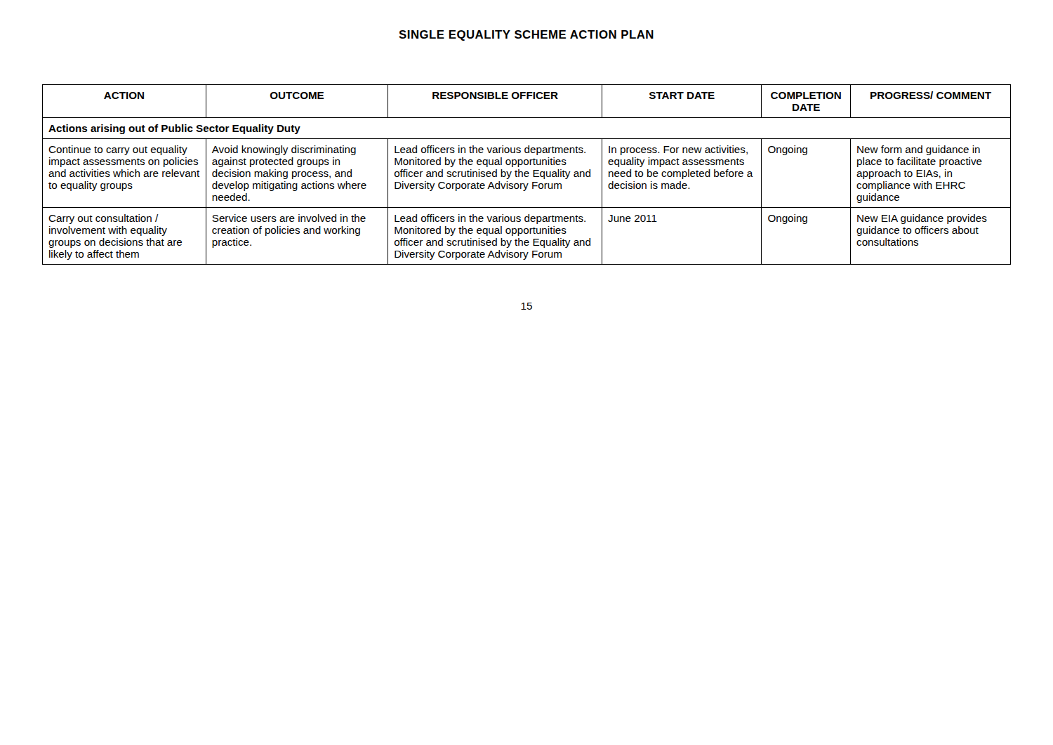SINGLE EQUALITY SCHEME ACTION PLAN
| ACTION | OUTCOME | RESPONSIBLE OFFICER | START DATE | COMPLETION DATE | PROGRESS/ COMMENT |
| --- | --- | --- | --- | --- | --- |
| Actions arising out of Public Sector Equality Duty |
| Continue to carry out equality impact assessments on policies and activities which are relevant to equality groups | Avoid knowingly discriminating against protected groups in decision making process, and develop mitigating actions where needed. | Lead officers in the various departments. Monitored by the equal opportunities officer and scrutinised by the Equality and Diversity Corporate Advisory Forum | In process. For new activities, equality impact assessments need to be completed before a decision is made. | Ongoing | New form and guidance in place to facilitate proactive approach to EIAs, in compliance with EHRC guidance |
| Carry out consultation / involvement with equality groups on decisions that are likely to affect them | Service users are involved in the creation of policies and working practice. | Lead officers in the various departments. Monitored by the equal opportunities officer and scrutinised by the Equality and Diversity Corporate Advisory Forum | June 2011 | Ongoing | New EIA guidance provides guidance to officers about consultations |
15